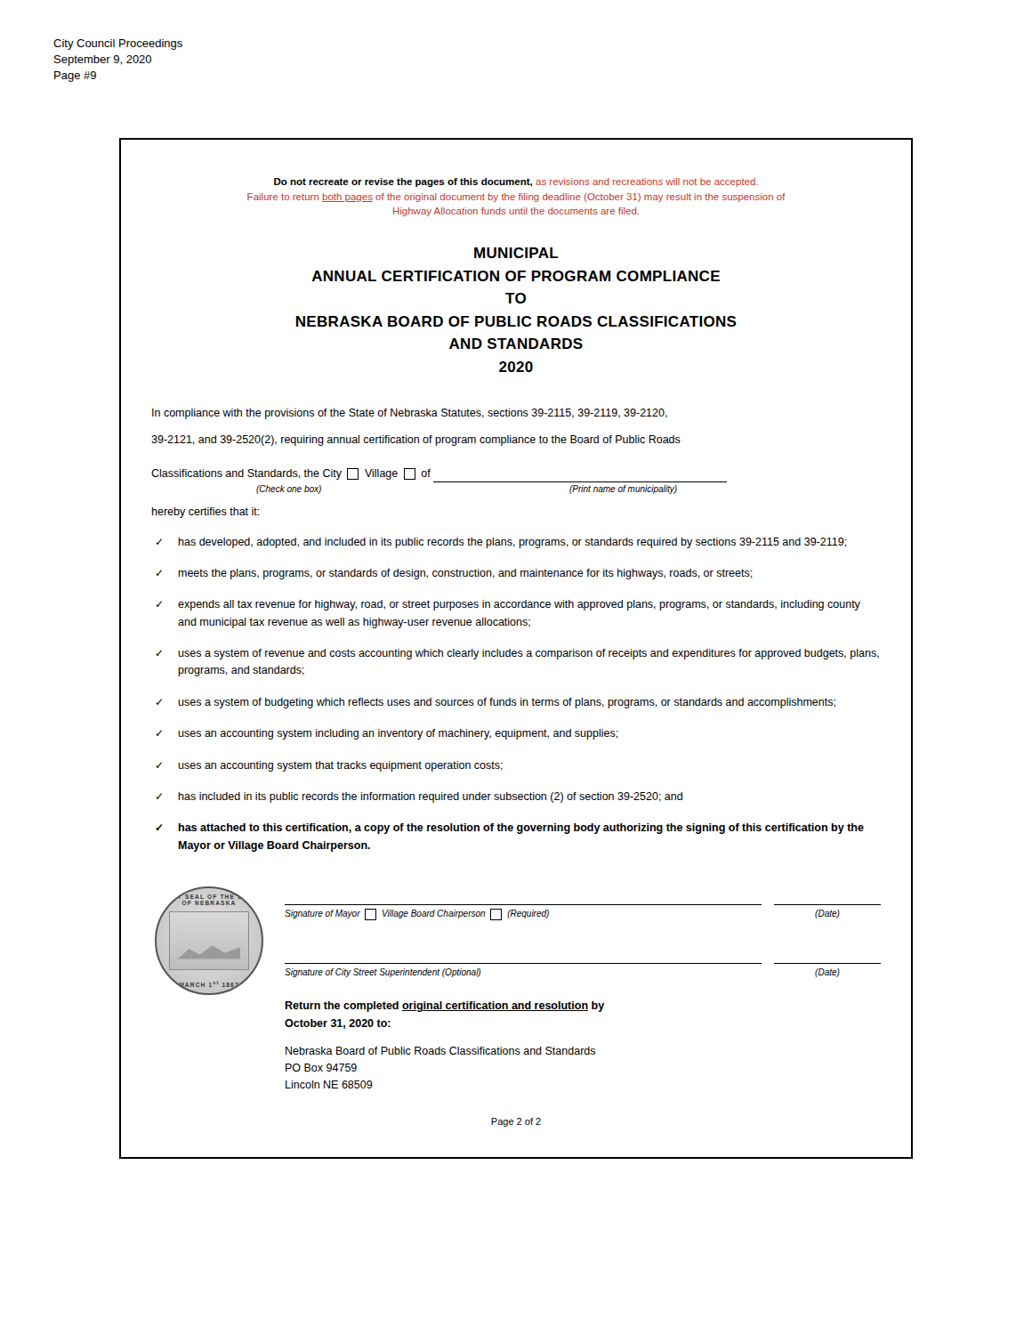City Council Proceedings
September 9, 2020
Page #9
Do not recreate or revise the pages of this document, as revisions and recreations will not be accepted.
Failure to return both pages of the original document by the filing deadline (October 31) may result in the suspension of
Highway Allocation funds until the documents are filed.
MUNICIPAL
ANNUAL CERTIFICATION OF PROGRAM COMPLIANCE
TO
NEBRASKA BOARD OF PUBLIC ROADS CLASSIFICATIONS
AND STANDARDS
2020
In compliance with the provisions of the State of Nebraska Statutes, sections 39-2115, 39-2119, 39-2120,
39-2121, and 39-2520(2), requiring annual certification of program compliance to the Board of Public Roads
Classifications and Standards, the City Village of
(Check one box) (Print name of municipality)
hereby certifies that it:
has developed, adopted, and included in its public records the plans, programs, or standards required by sections 39-2115 and 39-2119;
meets the plans, programs, or standards of design, construction, and maintenance for its highways, roads, or streets;
expends all tax revenue for highway, road, or street purposes in accordance with approved plans, programs, or standards, including county and municipal tax revenue as well as highway-user revenue allocations;
uses a system of revenue and costs accounting which clearly includes a comparison of receipts and expenditures for approved budgets, plans, programs, and standards;
uses a system of budgeting which reflects uses and sources of funds in terms of plans, programs, or standards and accomplishments;
uses an accounting system including an inventory of machinery, equipment, and supplies;
uses an accounting system that tracks equipment operation costs;
has included in its public records the information required under subsection (2) of section 39-2520; and
has attached to this certification, a copy of the resolution of the governing body authorizing the signing of this certification by the Mayor or Village Board Chairperson.
GREAT SEAL OF THE STATE OF NEBRASKA
MARCH 1st 1867
Signature of Mayor Village Board Chairperson (Required)
(Date)
Signature of City Street Superintendent (Optional)
(Date)
Return the completed original certification and resolution by
October 31, 2020 to:
Nebraska Board of Public Roads Classifications and Standards
PO Box 94759
Lincoln NE 68509
Page 2 of 2